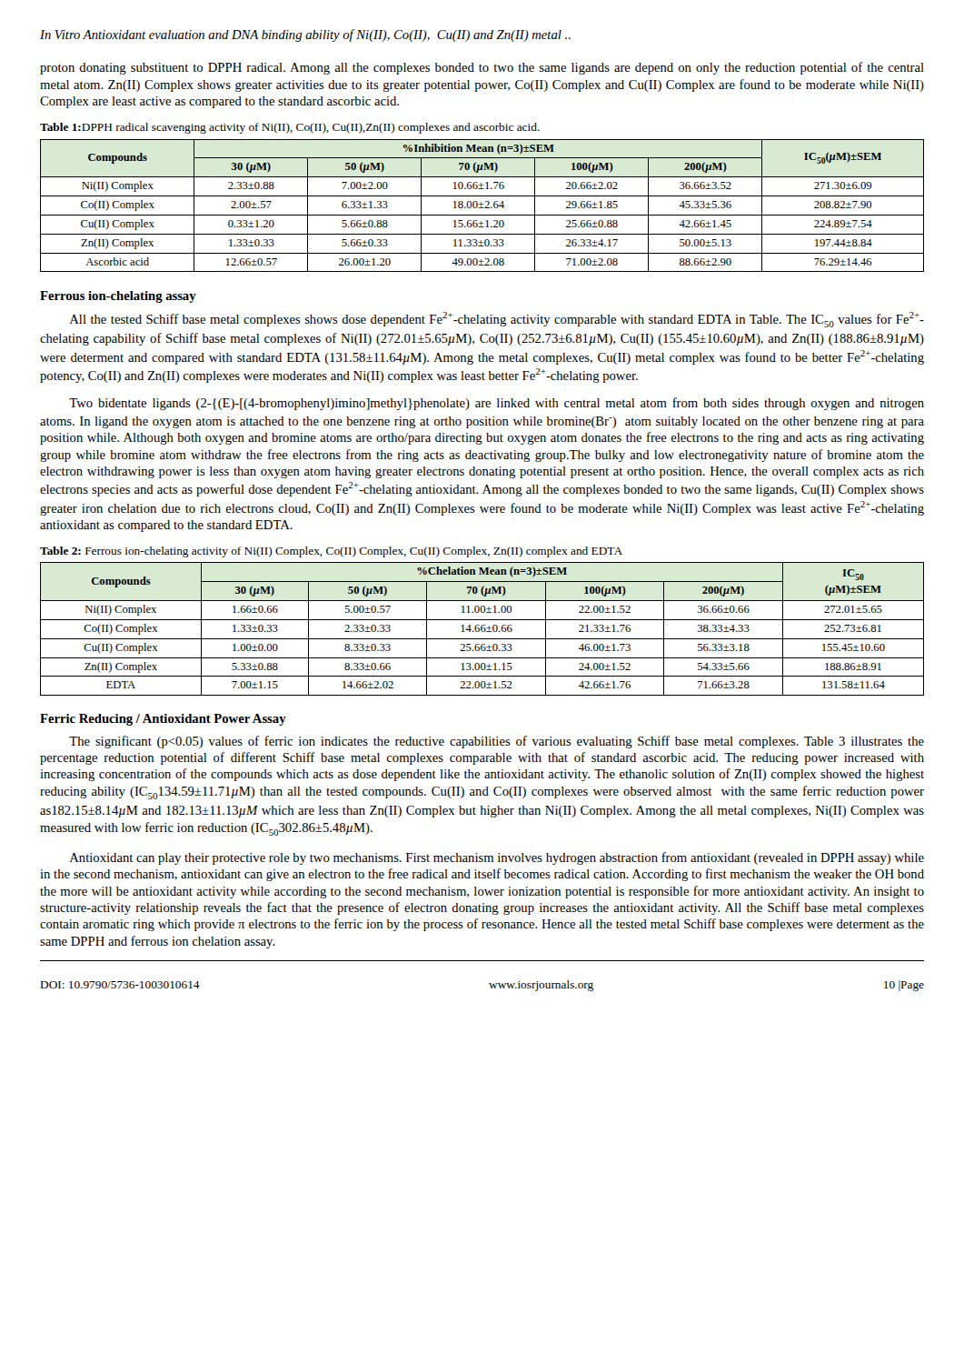In Vitro Antioxidant evaluation and DNA binding ability of Ni(II), Co(II), Cu(II) and Zn(II) metal ..
proton donating substituent to DPPH radical. Among all the complexes bonded to two the same ligands are depend on only the reduction potential of the central metal atom. Zn(II) Complex shows greater activities due to its greater potential power, Co(II) Complex and Cu(II) Complex are found to be moderate while Ni(II) Complex are least active as compared to the standard ascorbic acid.
Table 1: DPPH radical scavenging activity of Ni(II), Co(II), Cu(II),Zn(II) complexes and ascorbic acid.
| Compounds | %Inhibition Mean (n=3)±SEM | IC 50 ( µ M)±SEM |
| --- | --- | --- |
| 30 ( µ M) | 50 ( µ M) | 70 ( µ M) | 100( µ M) | 200( µ M) |
| Ni(II) Complex | 2.33±0.88 | 7.00±2.00 | 10.66±1.76 | 20.66±2.02 | 36.66±3.52 | 271.30±6.09 |
| Co(II) Complex | 2.00±.57 | 6.33±1.33 | 18.00±2.64 | 29.66±1.85 | 45.33±5.36 | 208.82±7.90 |
| Cu(II) Complex | 0.33±1.20 | 5.66±0.88 | 15.66±1.20 | 25.66±0.88 | 42.66±1.45 | 224.89±7.54 |
| Zn(II) Complex | 1.33±0.33 | 5.66±0.33 | 11.33±0.33 | 26.33±4.17 | 50.00±5.13 | 197.44±8.84 |
| Ascorbic acid | 12.66±0.57 | 26.00±1.20 | 49.00±2.08 | 71.00±2.08 | 88.66±2.90 | 76.29±14.46 |
Ferrous ion-chelating assay
All the tested Schiff base metal complexes shows dose dependent Fe2+-chelating activity comparable with standard EDTA in Table. The IC50 values for Fe2+-chelating capability of Schiff base metal complexes of Ni(II) (272.01±5.65µ M), Co(II) (252.73±6.81µ M), Cu(II) (155.45±10.60µ M), and Zn(II) (188.86±8.91µ M) were determent and compared with standard EDTA (131.58±11.64µ M). Among the metal complexes, Cu(II) metal complex was found to be better Fe2+-chelating potency, Co(II) and Zn(II) complexes were moderates and Ni(II) complex was least better Fe2+-chelating power.
Two bidentate ligands (2-{(E)-[(4-bromophenyl)imino]methyl}phenolate) are linked with central metal atom from both sides through oxygen and nitrogen atoms. In ligand the oxygen atom is attached to the one benzene ring at ortho position while bromine(Br-) atom suitably located on the other benzene ring at para position while. Although both oxygen and bromine atoms are ortho/para directing but oxygen atom donates the free electrons to the ring and acts as ring activating group while bromine atom withdraw the free electrons from the ring acts as deactivating group.The bulky and low electronegativity nature of bromine atom the electron withdrawing power is less than oxygen atom having greater electrons donating potential present at ortho position. Hence, the overall complex acts as rich electrons species and acts as powerful dose dependent Fe2+-chelating antioxidant. Among all the complexes bonded to two the same ligands, Cu(II) Complex shows greater iron chelation due to rich electrons cloud, Co(II) and Zn(II) Complexes were found to be moderate while Ni(II) Complex was least active Fe2+-chelating antioxidant as compared to the standard EDTA.
Table 2: Ferrous ion-chelating activity of Ni(II) Complex, Co(II) Complex, Cu(II) Complex, Zn(II) complex and EDTA
| Compounds | %Chelation Mean (n=3)±SEM | IC 50 ( µ M)±SEM |
| --- | --- | --- |
| 30 ( µ M) | 50 ( µ M) | 70 ( µ M) | 100( µ M) | 200( µ M) |
| Ni(II) Complex | 1.66±0.66 | 5.00±0.57 | 11.00±1.00 | 22.00±1.52 | 36.66±0.66 | 272.01±5.65 |
| Co(II) Complex | 1.33±0.33 | 2.33±0.33 | 14.66±0.66 | 21.33±1.76 | 38.33±4.33 | 252.73±6.81 |
| Cu(II) Complex | 1.00±0.00 | 8.33±0.33 | 25.66±0.33 | 46.00±1.73 | 56.33±3.18 | 155.45±10.60 |
| Zn(II) Complex | 5.33±0.88 | 8.33±0.66 | 13.00±1.15 | 24.00±1.52 | 54.33±5.66 | 188.86±8.91 |
| EDTA | 7.00±1.15 | 14.66±2.02 | 22.00±1.52 | 42.66±1.76 | 71.66±3.28 | 131.58±11.64 |
Ferric Reducing / Antioxidant Power Assay
The significant (p<0.05) values of ferric ion indicates the reductive capabilities of various evaluating Schiff base metal complexes. Table 3 illustrates the percentage reduction potential of different Schiff base metal complexes comparable with that of standard ascorbic acid. The reducing power increased with increasing concentration of the compounds which acts as dose dependent like the antioxidant activity. The ethanolic solution of Zn(II) complex showed the highest reducing ability (IC50134.59±11.71µ M) than all the tested compounds. Cu(II) and Co(II) complexes were observed almost with the same ferric reduction power as182.15±8.14µ M and 182.13±11.13µM which are less than Zn(II) Complex but higher than Ni(II) Complex. Among the all metal complexes, Ni(II) Complex was measured with low ferric ion reduction (IC50302.86±5.48µ M).
Antioxidant can play their protective role by two mechanisms. First mechanism involves hydrogen abstraction from antioxidant (revealed in DPPH assay) while in the second mechanism, antioxidant can give an electron to the free radical and itself becomes radical cation. According to first mechanism the weaker the OH bond the more will be antioxidant activity while according to the second mechanism, lower ionization potential is responsible for more antioxidant activity. An insight to structure-activity relationship reveals the fact that the presence of electron donating group increases the antioxidant activity. All the Schiff base metal complexes contain aromatic ring which provide π electrons to the ferric ion by the process of resonance. Hence all the tested metal Schiff base complexes were determent as the same DPPH and ferrous ion chelation assay.
DOI: 10.9790/5736-1003010614 www.iosrjournals.org 10 |Page